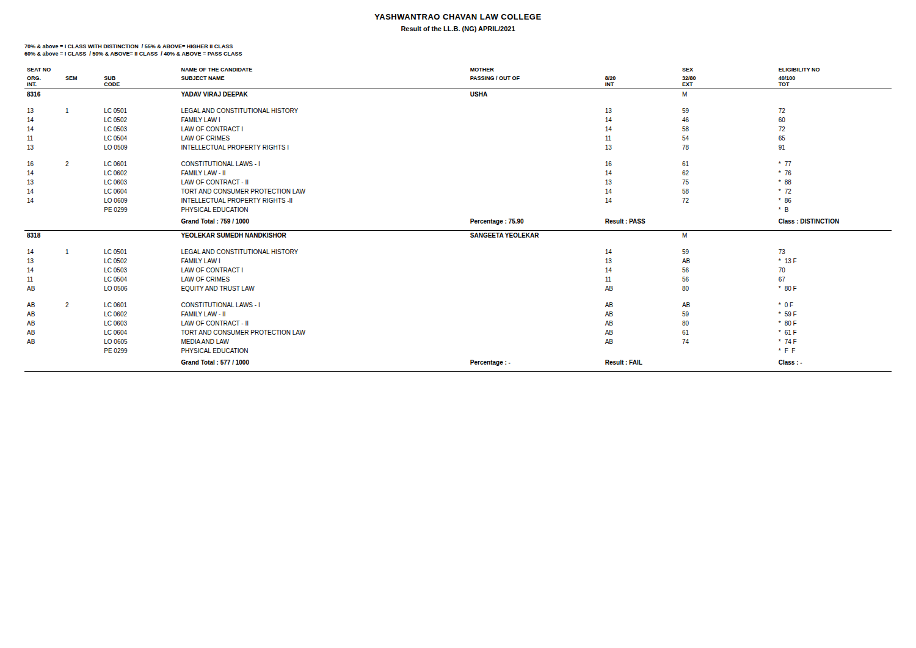YASHWANTRAO CHAVAN LAW COLLEGE
Result of the LL.B. (NG) APRIL/2021
70% & above = I CLASS WITH DISTINCTION / 55% & ABOVE= HIGHER II CLASS
60% & above = I CLASS / 50% & ABOVE= II CLASS / 40% & ABOVE = PASS CLASS
| SEAT NO | | | NAME OF THE CANDIDATE | MOTHER | | SEX | ELIGIBILITY NO |
| --- | --- | --- | --- | --- | --- | --- | --- |
| ORG. INT. | SEM | SUB CODE | SUBJECT NAME | PASSING / OUT OF | 8/20 INT | 32/80 EXT | 40/100 TOT |
| 8316 | YADAV VIRAJ DEEPAK | USHA | | M | |
| 13 | 1 | LC 0501 | LEGAL AND CONSTITUTIONAL HISTORY | | 13 | 59 | 72 |
| 14 | | LC 0502 | FAMILY LAW I | | 14 | 46 | 60 |
| 14 | | LC 0503 | LAW OF CONTRACT I | | 14 | 58 | 72 |
| 11 | | LC 0504 | LAW OF CRIMES | | 11 | 54 | 65 |
| 13 | | LO 0509 | INTELLECTUAL PROPERTY RIGHTS I | | 13 | 78 | 91 |
| 16 | 2 | LC 0601 | CONSTITUTIONAL LAWS - I | | 16 | 61 | * 77 |
| 14 | | LC 0602 | FAMILY LAW - II | | 14 | 62 | * 76 |
| 13 | | LC 0603 | LAW OF CONTRACT - II | | 13 | 75 | * 88 |
| 14 | | LC 0604 | TORT AND CONSUMER PROTECTION LAW | | 14 | 58 | * 72 |
| 14 | | LO 0609 | INTELLECTUAL PROPERTY RIGHTS -II | | 14 | 72 | * 86 |
| | | PE 0299 | PHYSICAL EDUCATION | | | | * B |
| | Grand Total : 759 / 1000 | Percentage : 75.90 | Result : PASS | Class : DISTINCTION |
| 8318 | YEOLEKAR SUMEDH NANDKISHOR | SANGEETA YEOLEKAR | | M | |
| 14 | 1 | LC 0501 | LEGAL AND CONSTITUTIONAL HISTORY | | 14 | 59 | 73 |
| 13 | | LC 0502 | FAMILY LAW I | | 13 | AB | * 13 F |
| 14 | | LC 0503 | LAW OF CONTRACT I | | 14 | 56 | 70 |
| 11 | | LC 0504 | LAW OF CRIMES | | 11 | 56 | 67 |
| AB | | LO 0506 | EQUITY AND TRUST LAW | | AB | 80 | * 80 F |
| AB | 2 | LC 0601 | CONSTITUTIONAL LAWS - I | | AB | AB | * 0 F |
| AB | | LC 0602 | FAMILY LAW - II | | AB | 59 | * 59 F |
| AB | | LC 0603 | LAW OF CONTRACT - II | | AB | 80 | * 80 F |
| AB | | LC 0604 | TORT AND CONSUMER PROTECTION LAW | | AB | 61 | * 61 F |
| AB | | LO 0605 | MEDIA AND LAW | | AB | 74 | * 74 F |
| | | PE 0299 | PHYSICAL EDUCATION | | | | * F F |
| | Grand Total : 577 / 1000 | Percentage : - | Result : FAIL | Class : - |